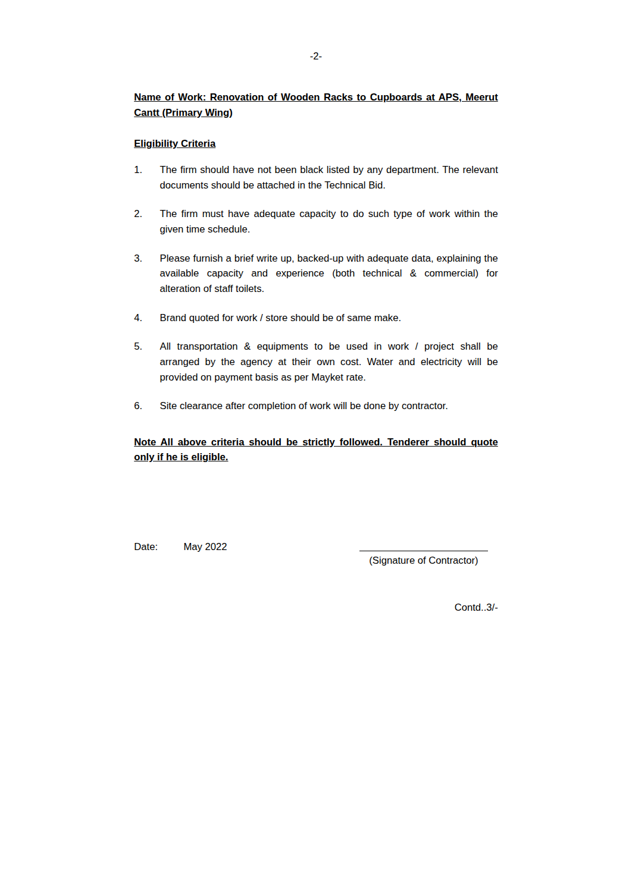-2-
Name of Work: Renovation of Wooden Racks to Cupboards at APS, Meerut Cantt (Primary Wing)
Eligibility Criteria
1. The firm should have not been black listed by any department. The relevant documents should be attached in the Technical Bid.
2. The firm must have adequate capacity to do such type of work within the given time schedule.
3. Please furnish a brief write up, backed-up with adequate data, explaining the available capacity and experience (both technical & commercial) for alteration of staff toilets.
4. Brand quoted for work / store should be of same make.
5. All transportation & equipments to be used in work / project shall be arranged by the agency at their own cost. Water and electricity will be provided on payment basis as per Mayket rate.
6. Site clearance after completion of work will be done by contractor.
Note All above criteria should be strictly followed. Tenderer should quote only if he is eligible.
Date: May 2022
(Signature of Contractor)
Contd..3/-